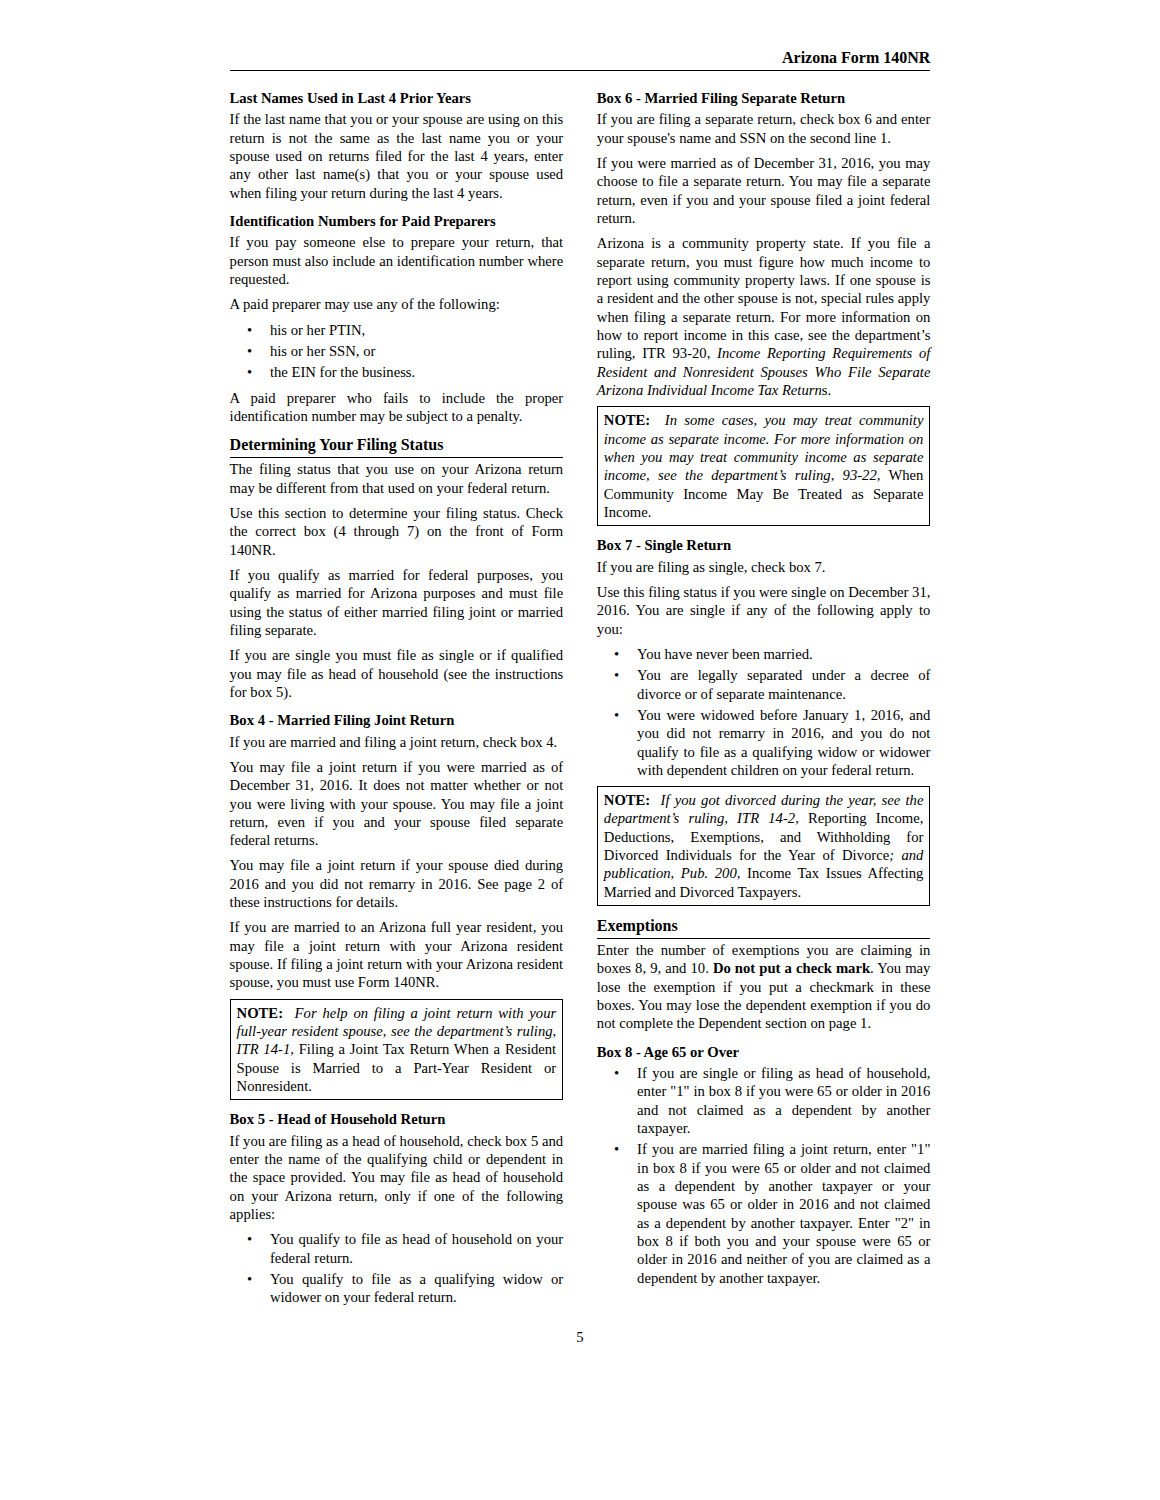Arizona Form 140NR
Last Names Used in Last 4 Prior Years
If the last name that you or your spouse are using on this return is not the same as the last name you or your spouse used on returns filed for the last 4 years, enter any other last name(s) that you or your spouse used when filing your return during the last 4 years.
Identification Numbers for Paid Preparers
If you pay someone else to prepare your return, that person must also include an identification number where requested.
A paid preparer may use any of the following:
his or her PTIN,
his or her SSN, or
the EIN for the business.
A paid preparer who fails to include the proper identification number may be subject to a penalty.
Determining Your Filing Status
The filing status that you use on your Arizona return may be different from that used on your federal return.
Use this section to determine your filing status. Check the correct box (4 through 7) on the front of Form 140NR.
If you qualify as married for federal purposes, you qualify as married for Arizona purposes and must file using the status of either married filing joint or married filing separate.
If you are single you must file as single or if qualified you may file as head of household (see the instructions for box 5).
Box 4 - Married Filing Joint Return
If you are married and filing a joint return, check box 4.
You may file a joint return if you were married as of December 31, 2016. It does not matter whether or not you were living with your spouse. You may file a joint return, even if you and your spouse filed separate federal returns.
You may file a joint return if your spouse died during 2016 and you did not remarry in 2016. See page 2 of these instructions for details.
If you are married to an Arizona full year resident, you may file a joint return with your Arizona resident spouse. If filing a joint return with your Arizona resident spouse, you must use Form 140NR.
NOTE: For help on filing a joint return with your full-year resident spouse, see the department’s ruling, ITR 14-1, Filing a Joint Tax Return When a Resident Spouse is Married to a Part-Year Resident or Nonresident.
Box 5 - Head of Household Return
If you are filing as a head of household, check box 5 and enter the name of the qualifying child or dependent in the space provided. You may file as head of household on your Arizona return, only if one of the following applies:
You qualify to file as head of household on your federal return.
You qualify to file as a qualifying widow or widower on your federal return.
Box 6 - Married Filing Separate Return
If you are filing a separate return, check box 6 and enter your spouse's name and SSN on the second line 1.
If you were married as of December 31, 2016, you may choose to file a separate return. You may file a separate return, even if you and your spouse filed a joint federal return.
Arizona is a community property state. If you file a separate return, you must figure how much income to report using community property laws. If one spouse is a resident and the other spouse is not, special rules apply when filing a separate return. For more information on how to report income in this case, see the department’s ruling, ITR 93-20, Income Reporting Requirements of Resident and Nonresident Spouses Who File Separate Arizona Individual Income Tax Returns.
NOTE: In some cases, you may treat community income as separate income. For more information on when you may treat community income as separate income, see the department’s ruling, 93-22, When Community Income May Be Treated as Separate Income.
Box 7 - Single Return
If you are filing as single, check box 7.
Use this filing status if you were single on December 31, 2016. You are single if any of the following apply to you:
You have never been married.
You are legally separated under a decree of divorce or of separate maintenance.
You were widowed before January 1, 2016, and you did not remarry in 2016, and you do not qualify to file as a qualifying widow or widower with dependent children on your federal return.
NOTE: If you got divorced during the year, see the department’s ruling, ITR 14-2, Reporting Income, Deductions, Exemptions, and Withholding for Divorced Individuals for the Year of Divorce; and publication, Pub. 200, Income Tax Issues Affecting Married and Divorced Taxpayers.
Exemptions
Enter the number of exemptions you are claiming in boxes 8, 9, and 10. Do not put a check mark. You may lose the exemption if you put a checkmark in these boxes. You may lose the dependent exemption if you do not complete the Dependent section on page 1.
Box 8 - Age 65 or Over
If you are single or filing as head of household, enter "1" in box 8 if you were 65 or older in 2016 and not claimed as a dependent by another taxpayer.
If you are married filing a joint return, enter "1" in box 8 if you were 65 or older and not claimed as a dependent by another taxpayer or your spouse was 65 or older in 2016 and not claimed as a dependent by another taxpayer. Enter "2" in box 8 if both you and your spouse were 65 or older in 2016 and neither of you are claimed as a dependent by another taxpayer.
5